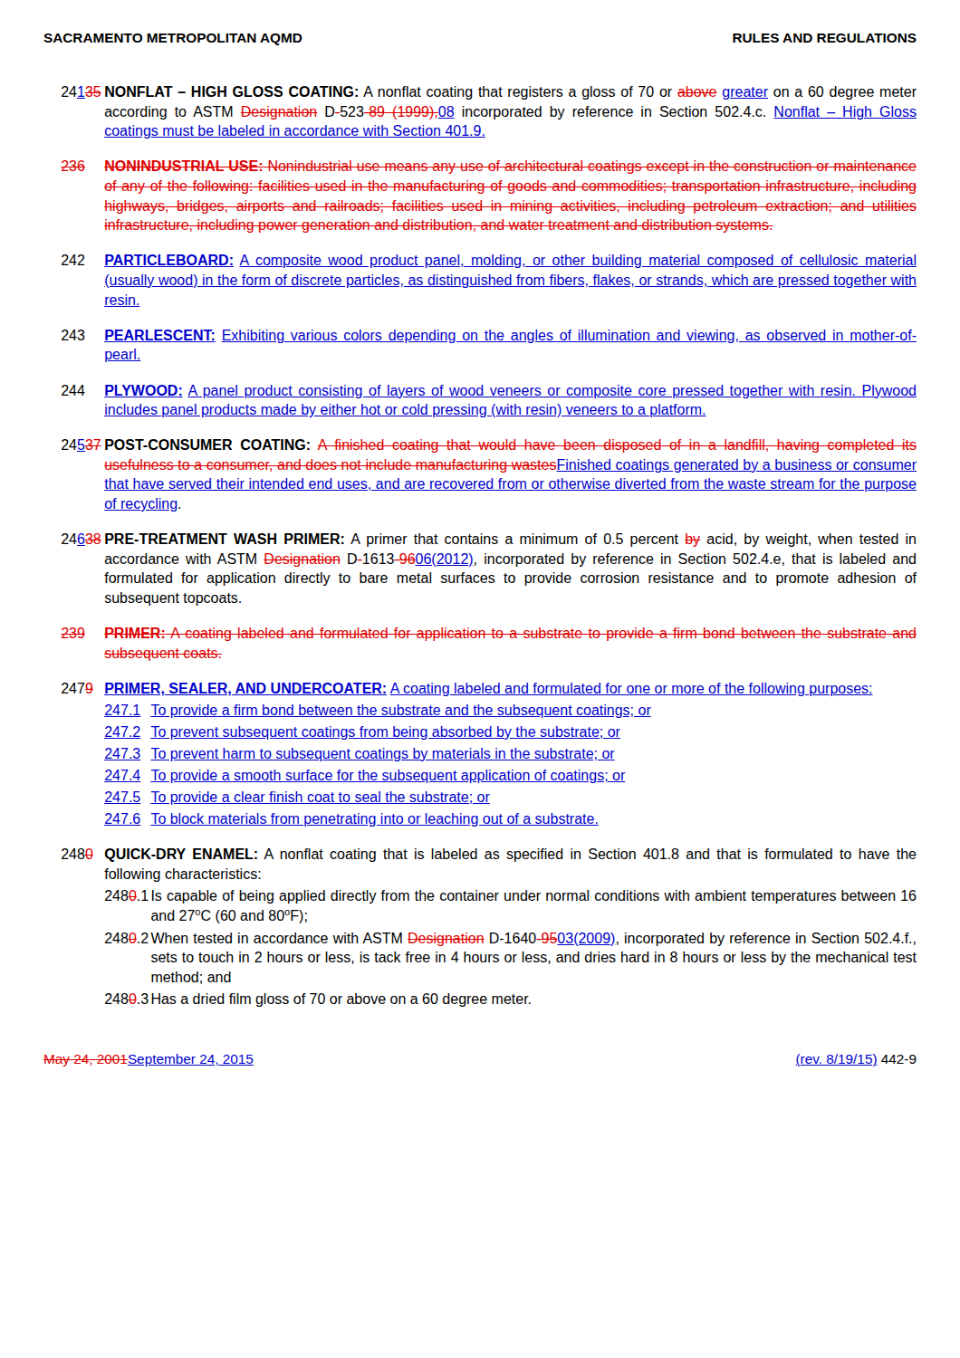SACRAMENTO METROPOLITAN AQMD RULES AND REGULATIONS
24135
NONFLAT – HIGH GLOSS COATING: A nonflat coating that registers a gloss of 70 or above greater on a 60 degree meter according to ASTM Designation D-523-89 (1999), 08 incorporated by reference in Section 502.4.c. Nonflat – High Gloss coatings must be labeled in accordance with Section 401.9.
236
NONINDUSTRIAL USE: Nonindustrial use means any use of architectural coatings except in the construction or maintenance of any of the following: facilities used in the manufacturing of goods and commodities; transportation infrastructure, including highways, bridges, airports and railroads; facilities used in mining activities, including petroleum extraction; and utilities infrastructure, including power generation and distribution, and water treatment and distribution systems.
242
PARTICLEBOARD: A composite wood product panel, molding, or other building material composed of cellulosic material (usually wood) in the form of discrete particles, as distinguished from fibers, flakes, or strands, which are pressed together with resin.
243
PEARLESCENT: Exhibiting various colors depending on the angles of illumination and viewing, as observed in mother-of-pearl.
244
PLYWOOD: A panel product consisting of layers of wood veneers or composite core pressed together with resin. Plywood includes panel products made by either hot or cold pressing (with resin) veneers to a platform.
24537
POST-CONSUMER COATING: A finished coating that would have been disposed of in a landfill, having completed its usefulness to a consumer, and does not include manufacturing wastes Finished coatings generated by a business or consumer that have served their intended end uses, and are recovered from or otherwise diverted from the waste stream for the purpose of recycling.
24638
PRE-TREATMENT WASH PRIMER: A primer that contains a minimum of 0.5 percent by acid, by weight, when tested in accordance with ASTM Designation D-1613-9606(2012), incorporated by reference in Section 502.4.e, that is labeled and formulated for application directly to bare metal surfaces to provide corrosion resistance and to promote adhesion of subsequent topcoats.
239
PRIMER: A coating labeled and formulated for application to a substrate to provide a firm bond between the substrate and subsequent coats.
2479
PRIMER, SEALER, AND UNDERCOATER: A coating labeled and formulated for one or more of the following purposes:
247.1
To provide a firm bond between the substrate and the subsequent coatings; or
247.2
To prevent subsequent coatings from being absorbed by the substrate; or
247.3
To prevent harm to subsequent coatings by materials in the substrate; or
247.4
To provide a smooth surface for the subsequent application of coatings; or
247.5
To provide a clear finish coat to seal the substrate; or
247.6
To block materials from penetrating into or leaching out of a substrate.
2480
QUICK-DRY ENAMEL: A nonflat coating that is labeled as specified in Section 401.8 and that is formulated to have the following characteristics:
2480.1
Is capable of being applied directly from the container under normal conditions with ambient temperatures between 16 and 27oC (60 and 80oF);
2480.2
When tested in accordance with ASTM Designation D-1640-9503(2009), incorporated by reference in Section 502.4.f., sets to touch in 2 hours or less, is tack free in 4 hours or less, and dries hard in 8 hours or less by the mechanical test method; and
2480.3
Has a dried film gloss of 70 or above on a 60 degree meter.
May 24, 2001 September 24, 2015
(rev. 8/19/15) 442-9